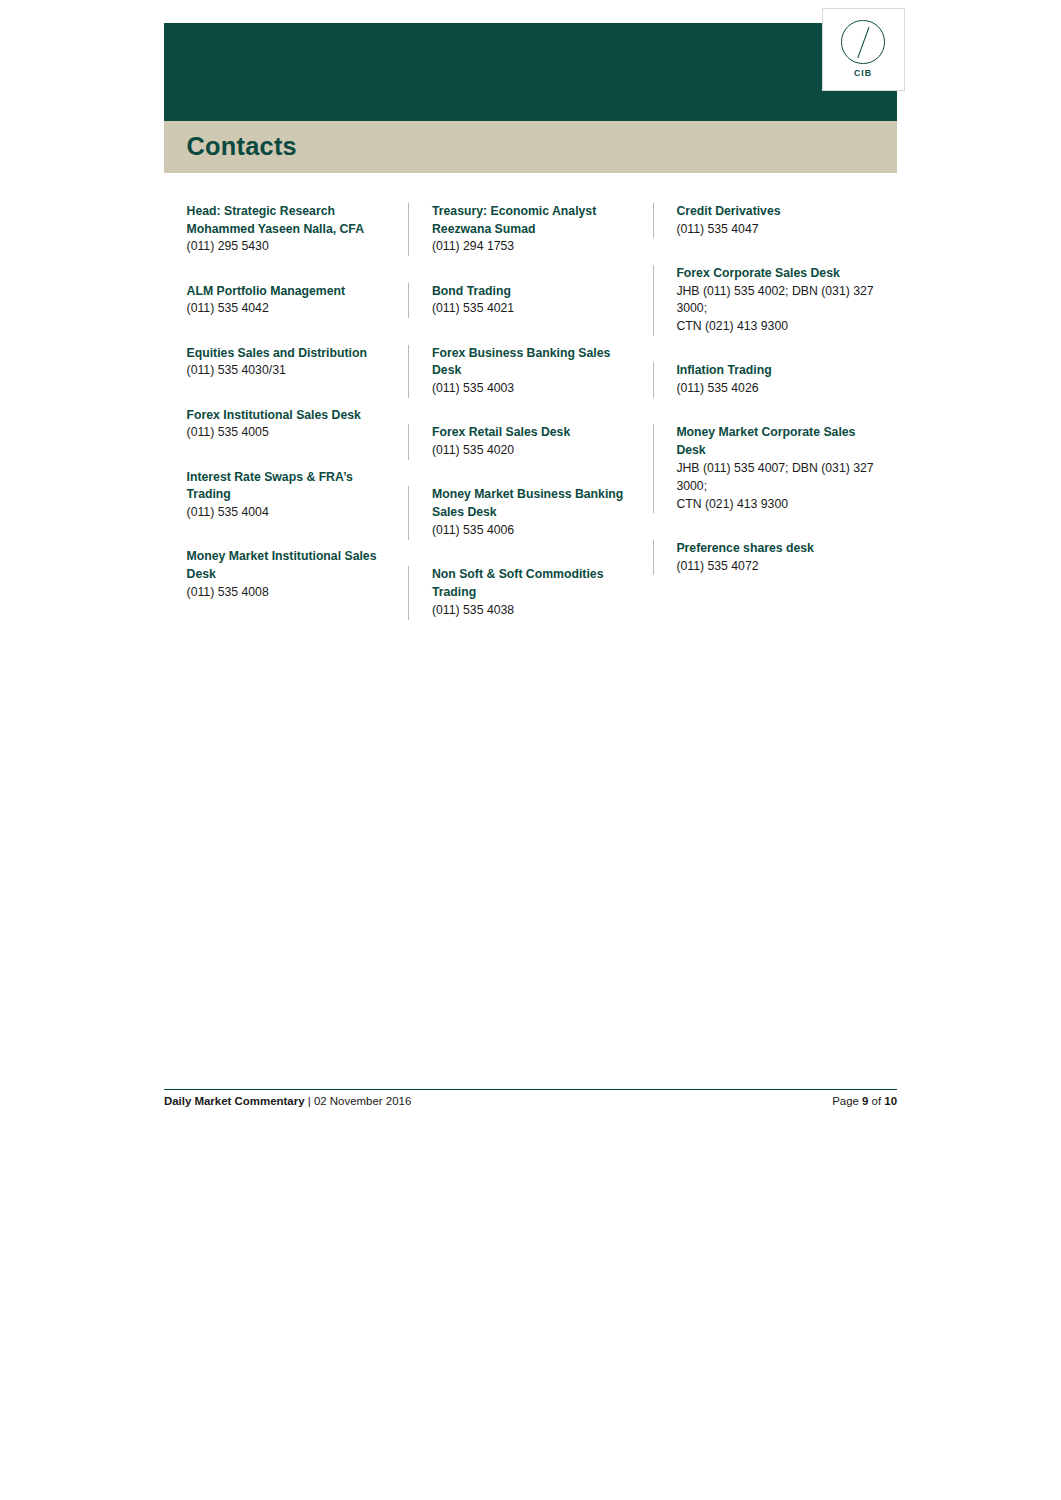CIB
Contacts
Head: Strategic Research
Mohammed Yaseen Nalla, CFA
(011) 295 5430
ALM Portfolio Management
(011) 535 4042
Equities Sales and Distribution
(011) 535 4030/31
Forex Institutional Sales Desk
(011) 535 4005
Interest Rate Swaps & FRA’s Trading
(011) 535 4004
Money Market Institutional Sales Desk
(011) 535 4008
Treasury: Economic Analyst
Reezwana Sumad
(011) 294 1753
Bond Trading
(011) 535 4021
Forex Business Banking Sales Desk
(011) 535 4003
Forex Retail Sales Desk
(011) 535 4020
Money Market Business Banking Sales Desk
(011) 535 4006
Non Soft & Soft Commodities Trading
(011) 535 4038
Credit Derivatives
(011) 535 4047
Forex Corporate Sales Desk
JHB (011) 535 4002; DBN (031) 327 3000;
CTN (021) 413 9300
Inflation Trading
(011) 535 4026
Money Market Corporate Sales Desk
JHB (011) 535 4007; DBN (031) 327 3000;
CTN (021) 413 9300
Preference shares desk
(011) 535 4072
Daily Market Commentary | 02 November 2016
Page 9 of 10